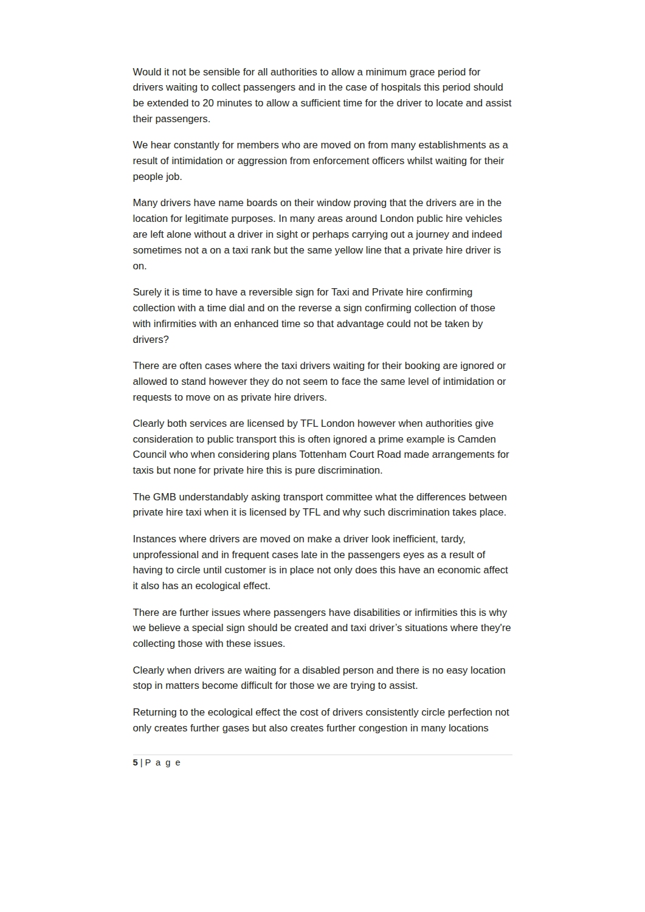Would it not be sensible for all authorities to allow a minimum grace period for drivers waiting to collect passengers and in the case of hospitals this period should be extended to 20 minutes to allow a sufficient time for the driver to locate and assist their passengers.
We hear constantly for members who are moved on from many establishments as a result of intimidation or aggression from enforcement officers whilst waiting for their people job.
Many drivers have name boards on their window proving that the drivers are in the location for legitimate purposes. In many areas around London public hire vehicles are left alone without a driver in sight or perhaps carrying out a journey and indeed sometimes not a on a taxi rank but the same yellow line that a private hire driver is on.
Surely it is time to have a reversible sign for Taxi and Private hire confirming collection with a time dial and on the reverse a sign confirming collection of those with infirmities with an enhanced time so that advantage could not be taken by drivers?
There are often cases where the taxi drivers waiting for their booking are ignored or allowed to stand however they do not seem to face the same level of intimidation or requests to move on as private hire drivers.
Clearly both services are licensed by TFL London however when authorities give consideration to public transport this is often ignored a prime example is Camden Council who when considering plans Tottenham Court Road made arrangements for taxis but none for private hire this is pure discrimination.
The GMB understandably asking transport committee what the differences between private hire taxi when it is licensed by TFL and why such discrimination takes place.
Instances where drivers are moved on make a driver look inefficient, tardy, unprofessional and in frequent cases late in the passengers eyes as a result of having to circle until customer is in place not only does this have an economic affect it also has an ecological effect.
There are further issues where passengers have disabilities or infirmities this is why we believe a special sign should be created and taxi driver’s situations where they're collecting those with these issues.
Clearly when drivers are waiting for a disabled person and there is no easy location stop in matters become difficult for those we are trying to assist.
Returning to the ecological effect the cost of drivers consistently circle perfection not only creates further gases but also creates further congestion in many locations
5|P a g e